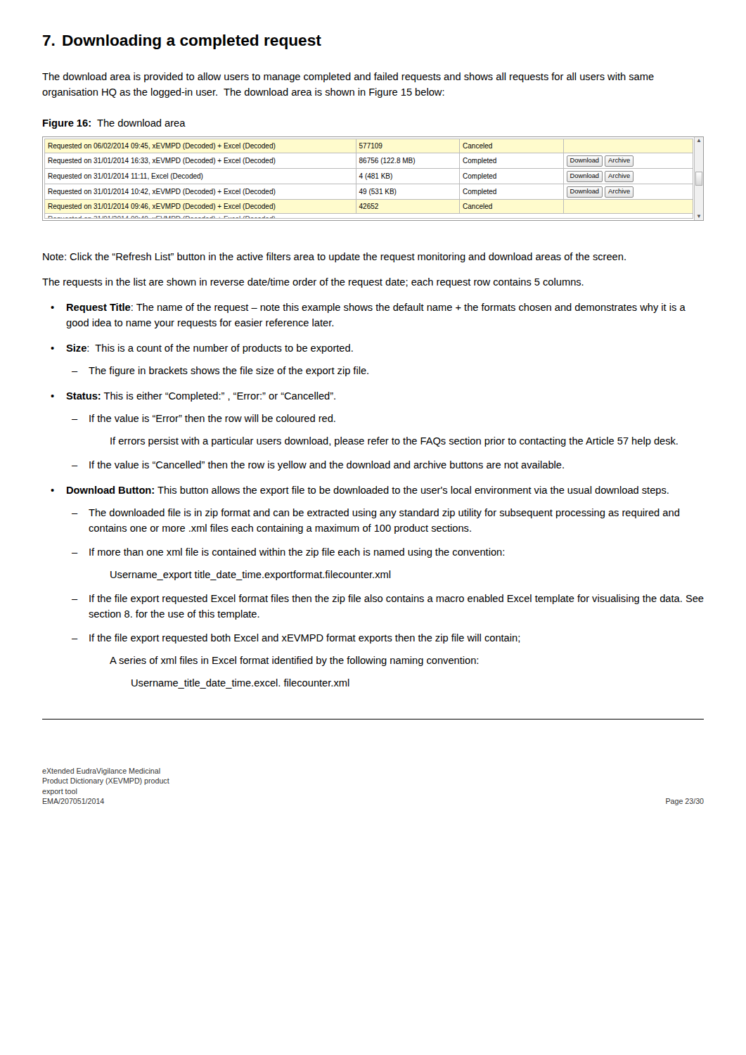7. Downloading a completed request
The download area is provided to allow users to manage completed and failed requests and shows all requests for all users with same organisation HQ as the logged-in user. The download area is shown in Figure 15 below:
Figure 16: The download area
▲ ▼
| Requested on 06/02/2014 09:45, xEVMPD (Decoded) + Excel (Decoded) | 577109 | Canceled | |
| Requested on 31/01/2014 16:33, xEVMPD (Decoded) + Excel (Decoded) | 86756 (122.8 MB) | Completed | Download Archive |
| Requested on 31/01/2014 11:11, Excel (Decoded) | 4 (481 KB) | Completed | Download Archive |
| Requested on 31/01/2014 10:42, xEVMPD (Decoded) + Excel (Decoded) | 49 (531 KB) | Completed | Download Archive |
| Requested on 31/01/2014 09:46, xEVMPD (Decoded) + Excel (Decoded) | 42652 | Canceled | |
Requested on 31/01/2014 09:40, xEVMPD (Decoded) + Excel (Decoded)
Note: Click the “Refresh List” button in the active filters area to update the request monitoring and download areas of the screen.
The requests in the list are shown in reverse date/time order of the request date; each request row contains 5 columns.
Request Title: The name of the request – note this example shows the default name + the formats chosen and demonstrates why it is a good idea to name your requests for easier reference later.
Size: This is a count of the number of products to be exported.
The figure in brackets shows the file size of the export zip file.
Status: This is either “Completed:” , “Error:” or “Cancelled”.
If the value is “Error” then the row will be coloured red.
If errors persist with a particular users download, please refer to the FAQs section prior to contacting the Article 57 help desk.
If the value is “Cancelled” then the row is yellow and the download and archive buttons are not available.
Download Button: This button allows the export file to be downloaded to the user's local environment via the usual download steps.
The downloaded file is in zip format and can be extracted using any standard zip utility for subsequent processing as required and contains one or more .xml files each containing a maximum of 100 product sections.
If more than one xml file is contained within the zip file each is named using the convention:
Username_export title_date_time.exportformat.filecounter.xml
If the file export requested Excel format files then the zip file also contains a macro enabled Excel template for visualising the data. See section 8. for the use of this template.
If the file export requested both Excel and xEVMPD format exports then the zip file will contain;
A series of xml files in Excel format identified by the following naming convention:
Username_title_date_time.excel. filecounter.xml
eXtended EudraVigilance Medicinal
Product Dictionary (XEVMPD) product
export tool
EMA/207051/2014
Page 23/30